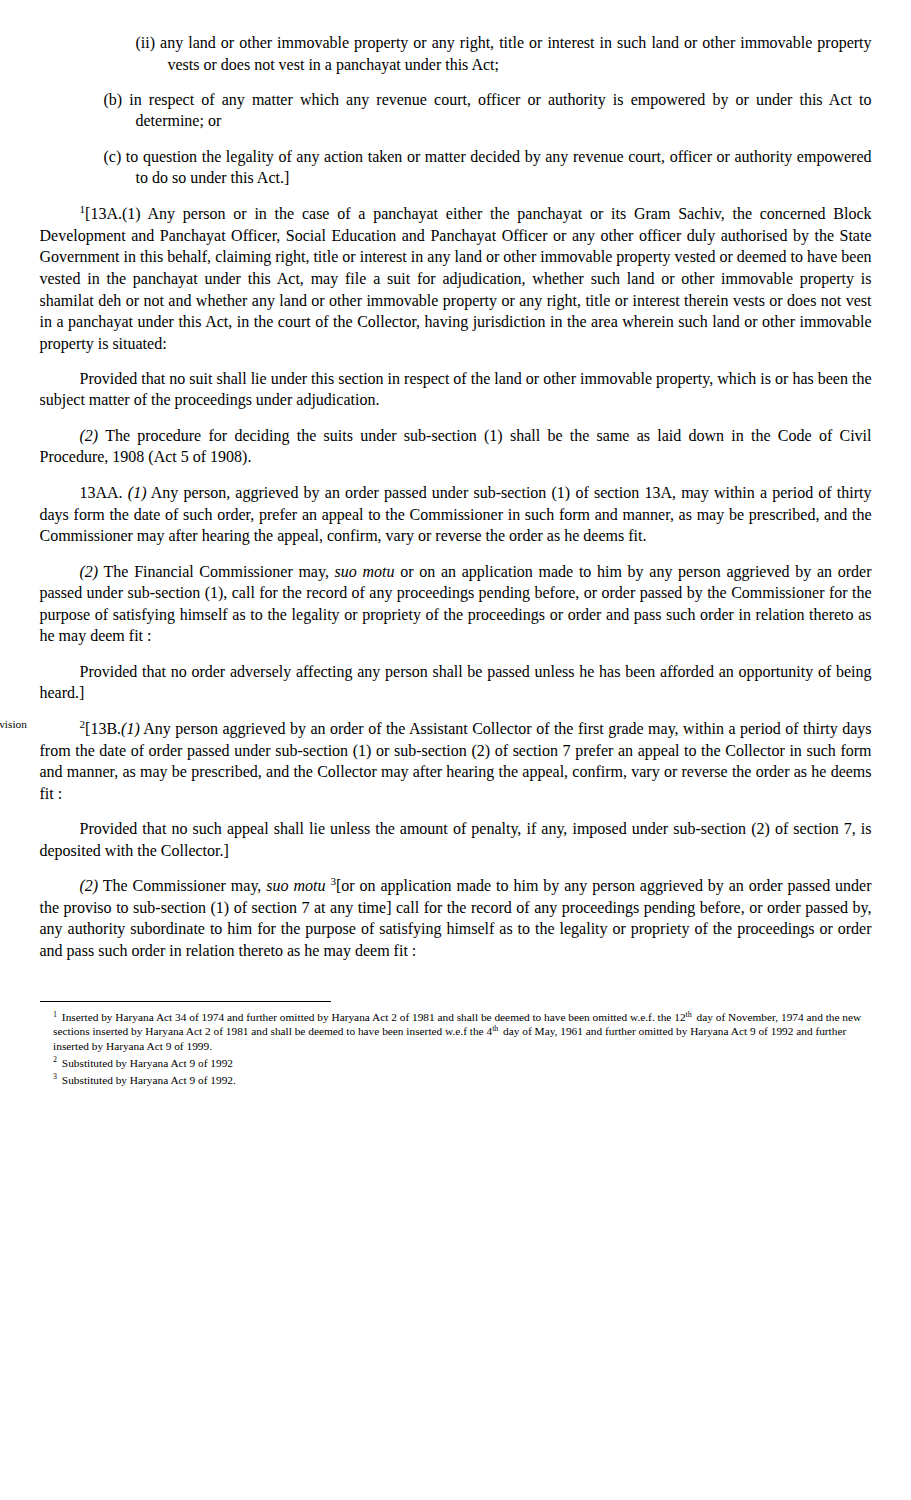(ii) any land or other immovable property or any right, title or interest in such land or other immovable property vests or does not vest in a panchayat under this Act;
(b) in respect of any matter which any revenue court, officer or authority is empowered by or under this Act to determine; or
(c) to question the legality of any action taken or matter decided by any revenue court, officer or authority empowered to do so under this Act.]
Adjudication
1[13A.(1) Any person or in the case of a panchayat either the panchayat or its Gram Sachiv, the concerned Block Development and Panchayat Officer, Social Education and Panchayat Officer or any other officer duly authorised by the State Government in this behalf, claiming right, title or interest in any land or other immovable property vested or deemed to have been vested in the panchayat under this Act, may file a suit for adjudication, whether such land or other immovable property is shamilat deh or not and whether any land or other immovable property or any right, title or interest therein vests or does not vest in a panchayat under this Act, in the court of the Collector, having jurisdiction in the area wherein such land or other immovable property is situated:
Provided that no suit shall lie under this section in respect of the land or other immovable property, which is or has been the subject matter of the proceedings under adjudication.
(2) The procedure for deciding the suits under sub-section (1) shall be the same as laid down in the Code of Civil Procedure, 1908 (Act 5 of 1908).
Appeal and Revision.
13AA. (1) Any person, aggrieved by an order passed under sub-section (1) of section 13A, may within a period of thirty days form the date of such order, prefer an appeal to the Commissioner in such form and manner, as may be prescribed, and the Commissioner may after hearing the appeal, confirm, vary or reverse the order as he deems fit.
(2) The Financial Commissioner may, suo motu or on an application made to him by any person aggrieved by an order passed under sub-section (1), call for the record of any proceedings pending before, or order passed by the Commissioner for the purpose of satisfying himself as to the legality or propriety of the proceedings or order and pass such order in relation thereto as he may deem fit :
Provided that no order adversely affecting any person shall be passed unless he has been afforded an opportunity of being heard.]
Appeal and Revision
2[13B.(1) Any person aggrieved by an order of the Assistant Collector of the first grade may, within a period of thirty days from the date of order passed under sub-section (1) or sub-section (2) of section 7 prefer an appeal to the Collector in such form and manner, as may be prescribed, and the Collector may after hearing the appeal, confirm, vary or reverse the order as he deems fit :
Provided that no such appeal shall lie unless the amount of penalty, if any, imposed under sub-section (2) of section 7, is deposited with the Collector.]
(2) The Commissioner may, suo motu 3[or on application made to him by any person aggrieved by an order passed under the proviso to sub-section (1) of section 7 at any time] call for the record of any proceedings pending before, or order passed by, any authority subordinate to him for the purpose of satisfying himself as to the legality or propriety of the proceedings or order and pass such order in relation thereto as he may deem fit :
1 Inserted by Haryana Act 34 of 1974 and further omitted by Haryana Act 2 of 1981 and shall be deemed to have been omitted w.e.f. the 12th day of November, 1974 and the new sections inserted by Haryana Act 2 of 1981 and shall be deemed to have been inserted w.e.f the 4th day of May, 1961 and further omitted by Haryana Act 9 of 1992 and further inserted by Haryana Act 9 of 1999.
2 Substituted by Haryana Act 9 of 1992
3 Substituted by Haryana Act 9 of 1992.